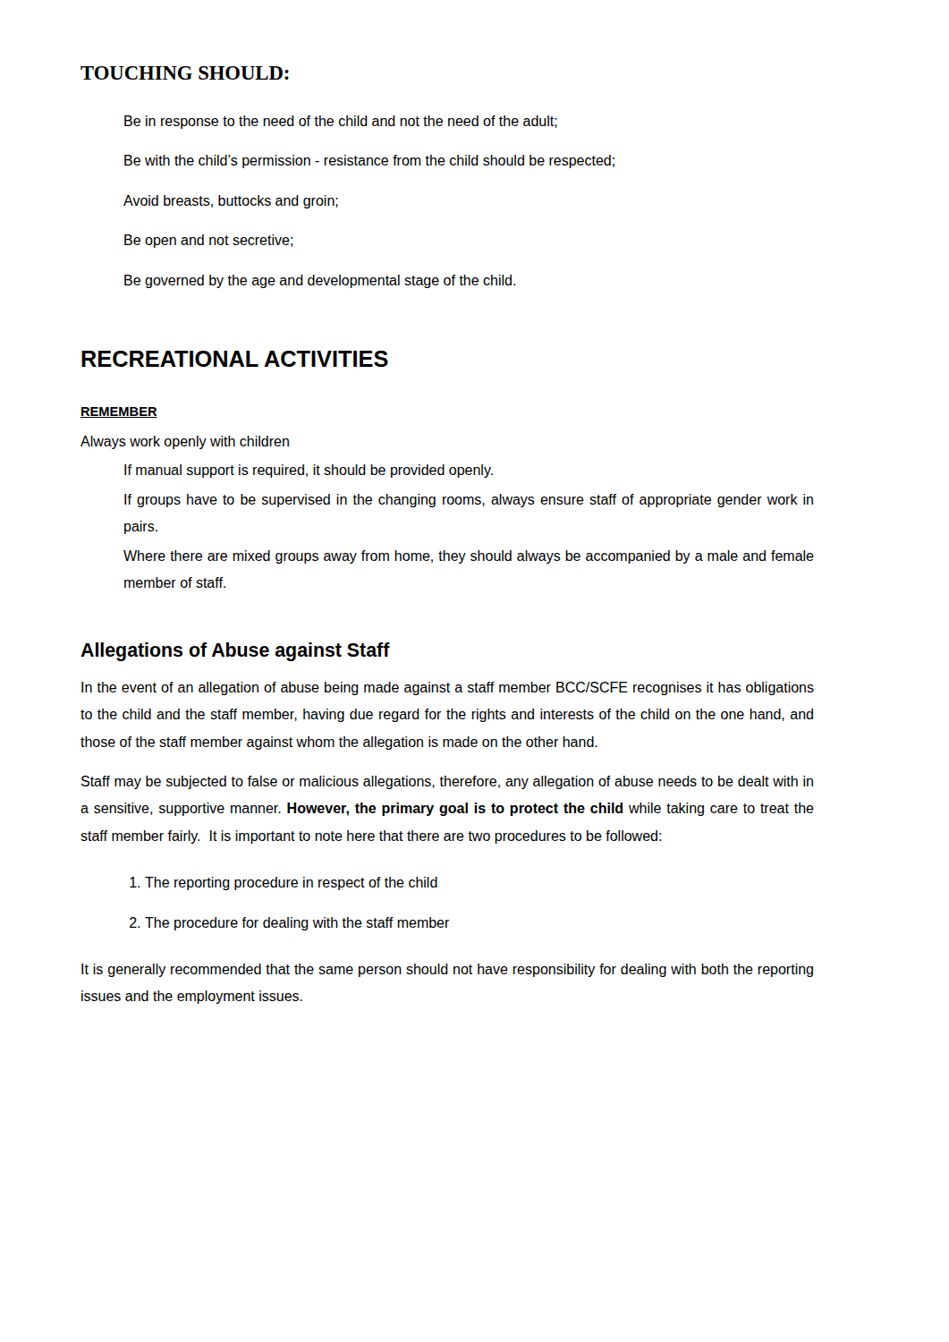TOUCHING SHOULD:
Be in response to the need of the child and not the need of the adult;
Be with the child’s permission - resistance from the child should be respected;
Avoid breasts, buttocks and groin;
Be open and not secretive;
Be governed by the age and developmental stage of the child.
RECREATIONAL ACTIVITIES
REMEMBER
Always work openly with children
If manual support is required, it should be provided openly.
If groups have to be supervised in the changing rooms, always ensure staff of appropriate gender work in pairs.
Where there are mixed groups away from home, they should always be accompanied by a male and female member of staff.
Allegations of Abuse against Staff
In the event of an allegation of abuse being made against a staff member BCC/SCFE recognises it has obligations to the child and the staff member, having due regard for the rights and interests of the child on the one hand, and those of the staff member against whom the allegation is made on the other hand.
Staff may be subjected to false or malicious allegations, therefore, any allegation of abuse needs to be dealt with in a sensitive, supportive manner. However, the primary goal is to protect the child while taking care to treat the staff member fairly. It is important to note here that there are two procedures to be followed:
The reporting procedure in respect of the child
The procedure for dealing with the staff member
It is generally recommended that the same person should not have responsibility for dealing with both the reporting issues and the employment issues.